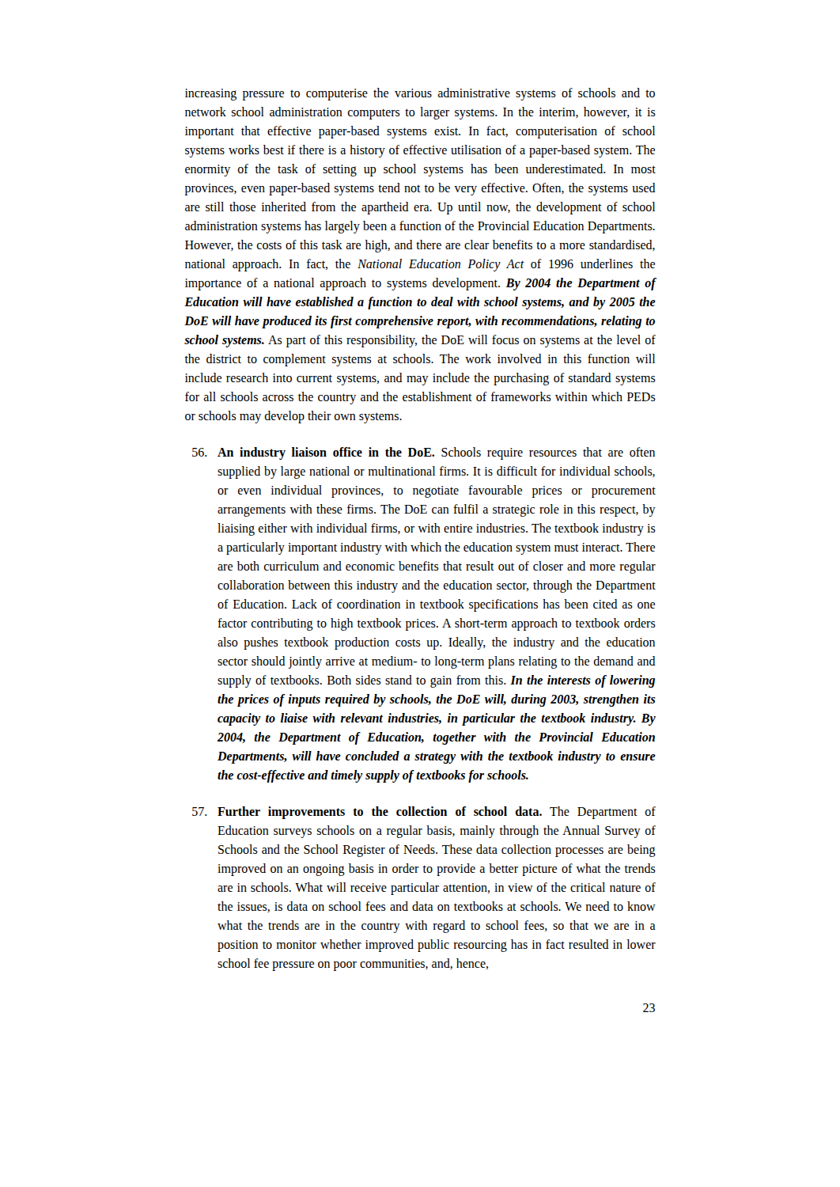increasing pressure to computerise the various administrative systems of schools and to network school administration computers to larger systems. In the interim, however, it is important that effective paper-based systems exist. In fact, computerisation of school systems works best if there is a history of effective utilisation of a paper-based system. The enormity of the task of setting up school systems has been underestimated. In most provinces, even paper-based systems tend not to be very effective. Often, the systems used are still those inherited from the apartheid era. Up until now, the development of school administration systems has largely been a function of the Provincial Education Departments. However, the costs of this task are high, and there are clear benefits to a more standardised, national approach. In fact, the National Education Policy Act of 1996 underlines the importance of a national approach to systems development. By 2004 the Department of Education will have established a function to deal with school systems, and by 2005 the DoE will have produced its first comprehensive report, with recommendations, relating to school systems. As part of this responsibility, the DoE will focus on systems at the level of the district to complement systems at schools. The work involved in this function will include research into current systems, and may include the purchasing of standard systems for all schools across the country and the establishment of frameworks within which PEDs or schools may develop their own systems.
56. An industry liaison office in the DoE. Schools require resources that are often supplied by large national or multinational firms. It is difficult for individual schools, or even individual provinces, to negotiate favourable prices or procurement arrangements with these firms. The DoE can fulfil a strategic role in this respect, by liaising either with individual firms, or with entire industries. The textbook industry is a particularly important industry with which the education system must interact. There are both curriculum and economic benefits that result out of closer and more regular collaboration between this industry and the education sector, through the Department of Education. Lack of coordination in textbook specifications has been cited as one factor contributing to high textbook prices. A short-term approach to textbook orders also pushes textbook production costs up. Ideally, the industry and the education sector should jointly arrive at medium- to long-term plans relating to the demand and supply of textbooks. Both sides stand to gain from this. In the interests of lowering the prices of inputs required by schools, the DoE will, during 2003, strengthen its capacity to liaise with relevant industries, in particular the textbook industry. By 2004, the Department of Education, together with the Provincial Education Departments, will have concluded a strategy with the textbook industry to ensure the cost-effective and timely supply of textbooks for schools.
57. Further improvements to the collection of school data. The Department of Education surveys schools on a regular basis, mainly through the Annual Survey of Schools and the School Register of Needs. These data collection processes are being improved on an ongoing basis in order to provide a better picture of what the trends are in schools. What will receive particular attention, in view of the critical nature of the issues, is data on school fees and data on textbooks at schools. We need to know what the trends are in the country with regard to school fees, so that we are in a position to monitor whether improved public resourcing has in fact resulted in lower school fee pressure on poor communities, and, hence,
23